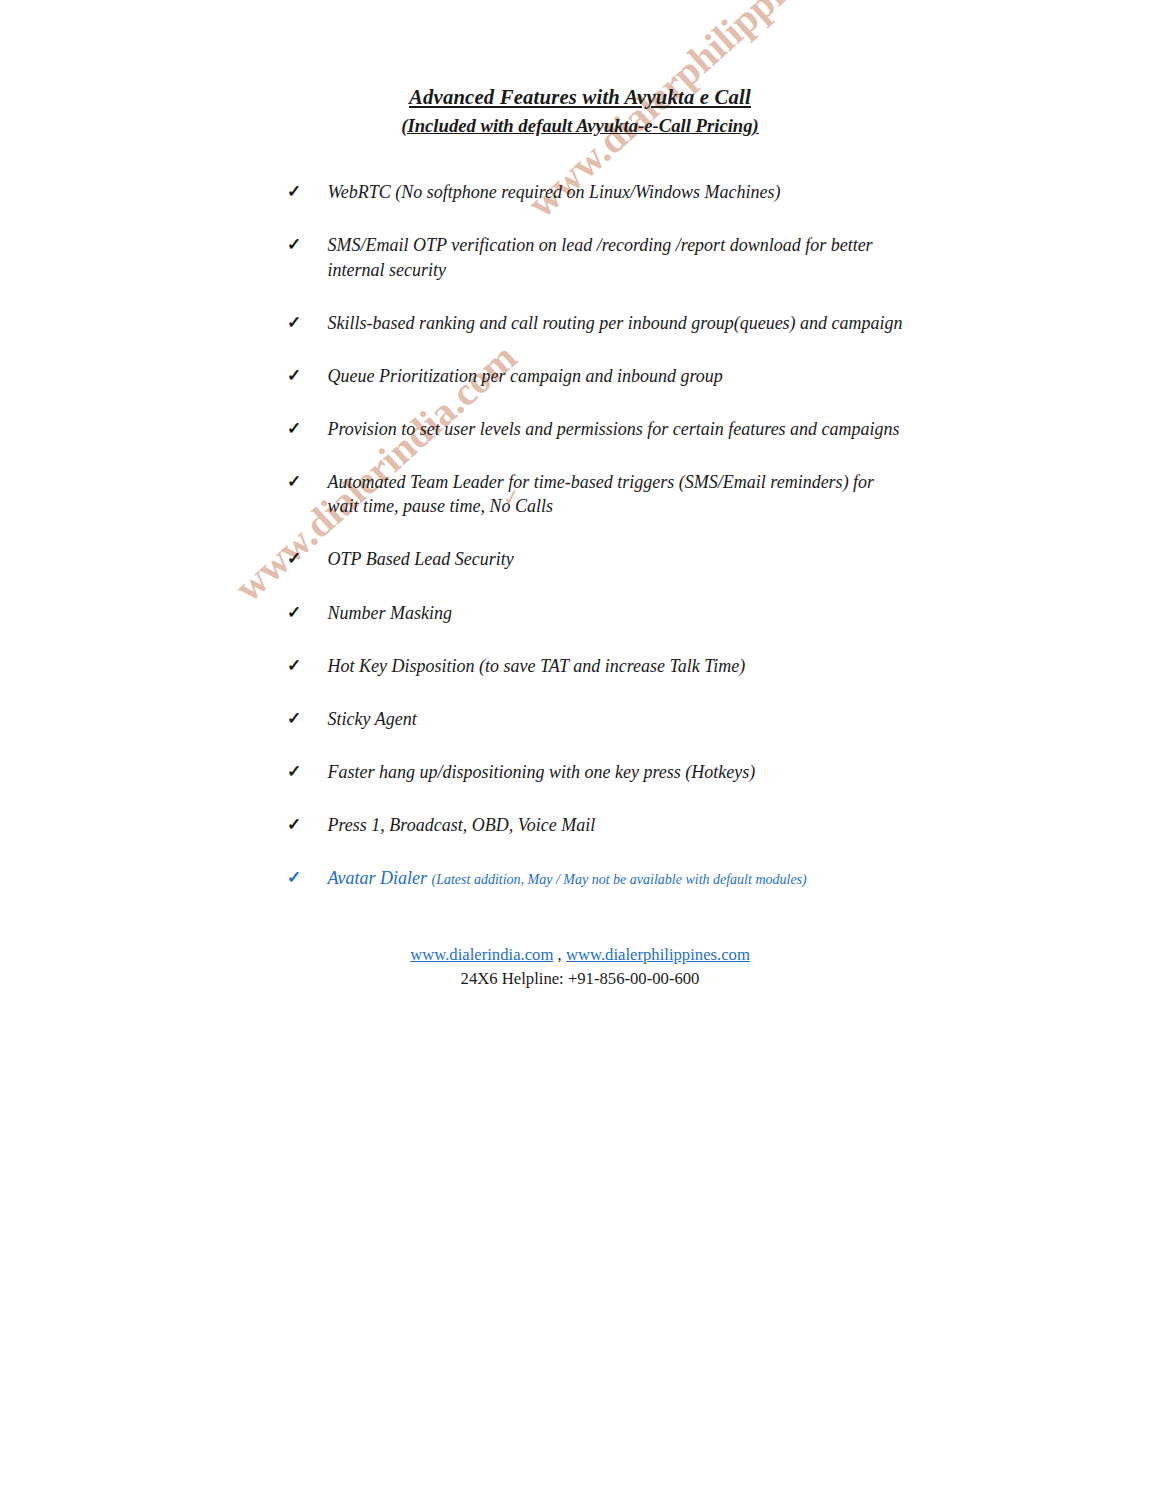www.dialerphilippines.com
www.dialerindia.com
✓
Advanced Features with Avyukta e Call
(Included with default Avyukta-e-Call Pricing)
WebRTC (No softphone required on Linux/Windows Machines)
SMS/Email OTP verification on lead /recording /report download for better internal security
Skills-based ranking and call routing per inbound group(queues) and campaign
Queue Prioritization per campaign and inbound group
Provision to set user levels and permissions for certain features and campaigns
Automated Team Leader for time-based triggers (SMS/Email reminders) for wait time, pause time, No Calls
OTP Based Lead Security
Number Masking
Hot Key Disposition (to save TAT and increase Talk Time)
Sticky Agent
Faster hang up/dispositioning with one key press (Hotkeys)
Press 1, Broadcast, OBD, Voice Mail
Avatar Dialer (Latest addition, May / May not be available with default modules)
www.dialerindia.com , www.dialerphilippines.com
24X6 Helpline: +91-856-00-00-600